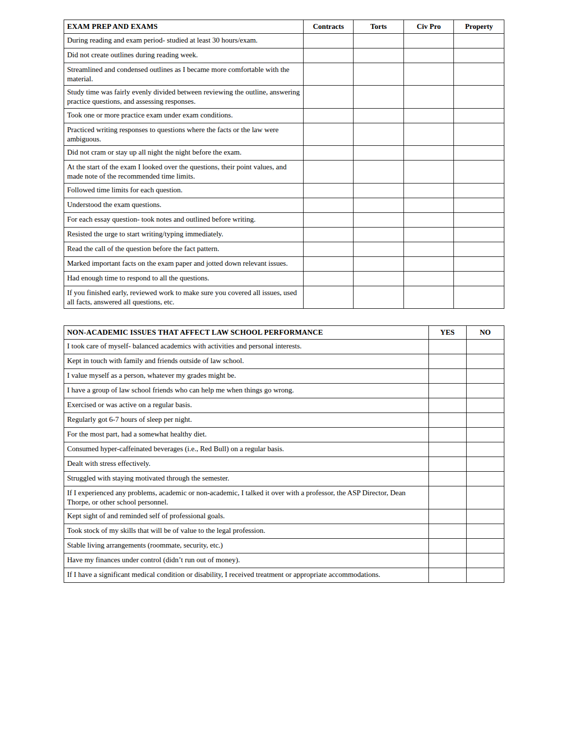| EXAM PREP AND EXAMS | Contracts | Torts | Civ Pro | Property |
| --- | --- | --- | --- | --- |
| During reading and exam period- studied at least 30 hours/exam. | | | | |
| Did not create outlines during reading week. | | | | |
| Streamlined and condensed outlines as I became more comfortable with the material. | | | | |
| Study time was fairly evenly divided between reviewing the outline, answering practice questions, and assessing responses. | | | | |
| Took one or more practice exam under exam conditions. | | | | |
| Practiced writing responses to questions where the facts or the law were ambiguous. | | | | |
| Did not cram or stay up all night the night before the exam. | | | | |
| At the start of the exam I looked over the questions, their point values, and made note of the recommended time limits. | | | | |
| Followed time limits for each question. | | | | |
| Understood the exam questions. | | | | |
| For each essay question- took notes and outlined before writing. | | | | |
| Resisted the urge to start writing/typing immediately. | | | | |
| Read the call of the question before the fact pattern. | | | | |
| Marked important facts on the exam paper and jotted down relevant issues. | | | | |
| Had enough time to respond to all the questions. | | | | |
| If you finished early, reviewed work to make sure you covered all issues, used all facts, answered all questions, etc. | | | | |
| NON-ACADEMIC ISSUES THAT AFFECT LAW SCHOOL PERFORMANCE | YES | NO |
| --- | --- | --- |
| I took care of myself- balanced academics with activities and personal interests. | | |
| Kept in touch with family and friends outside of law school. | | |
| I value myself as a person, whatever my grades might be. | | |
| I have a group of law school friends who can help me when things go wrong. | | |
| Exercised or was active on a regular basis. | | |
| Regularly got 6-7 hours of sleep per night. | | |
| For the most part, had a somewhat healthy diet. | | |
| Consumed hyper-caffeinated beverages (i.e., Red Bull) on a regular basis. | | |
| Dealt with stress effectively. | | |
| Struggled with staying motivated through the semester. | | |
| If I experienced any problems, academic or non-academic, I talked it over with a professor, the ASP Director, Dean Thorpe, or other school personnel. | | |
| Kept sight of and reminded self of professional goals. | | |
| Took stock of my skills that will be of value to the legal profession. | | |
| Stable living arrangements (roommate, security, etc.) | | |
| Have my finances under control (didn’t run out of money). | | |
| If I have a significant medical condition or disability, I received treatment or appropriate accommodations. | | |